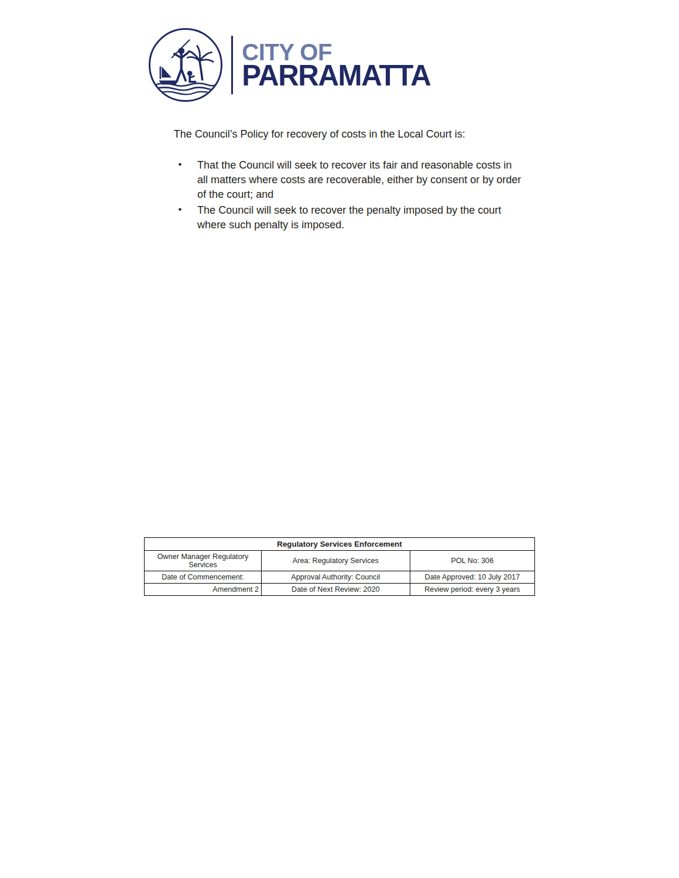CITY OF PARRAMATTA
The Council’s Policy for recovery of costs in the Local Court is:
That the Council will seek to recover its fair and reasonable costs in all matters where costs are recoverable, either by consent or by order of the court; and
The Council will seek to recover the penalty imposed by the court where such penalty is imposed.
| Regulatory Services Enforcement |
| --- |
| Owner Manager Regulatory Services | Area: Regulatory Services | POL No: 306 |
| Date of Commencement: | Approval Authority: Council | Date Approved: 10 July 2017 |
| Amendment 2 | Date of Next Review: 2020 | Review period: every 3 years |